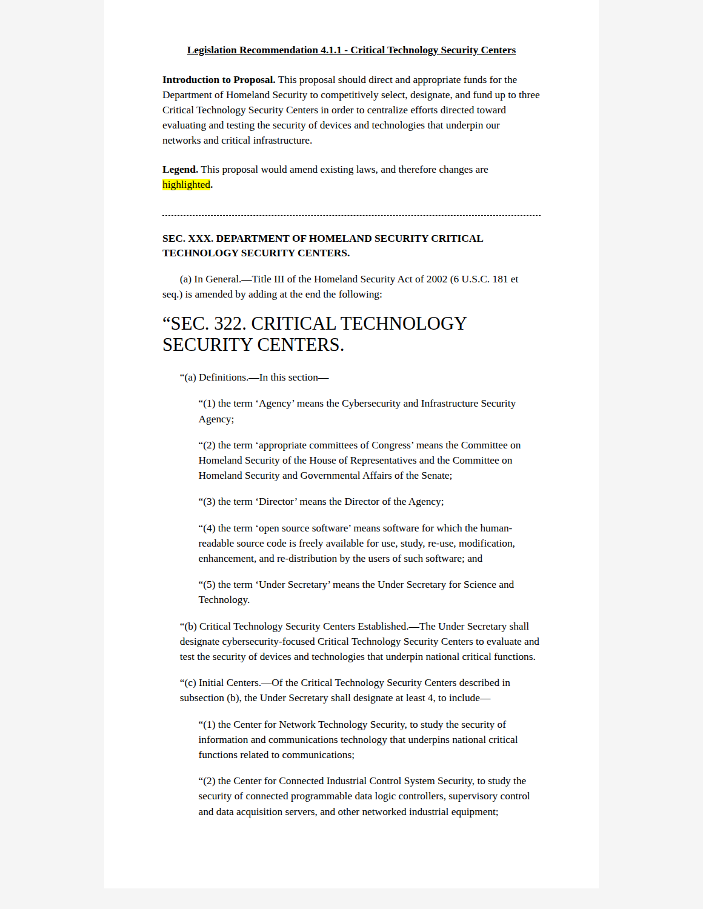Legislation Recommendation 4.1.1 - Critical Technology Security Centers
Introduction to Proposal. This proposal should direct and appropriate funds for the Department of Homeland Security to competitively select, designate, and fund up to three Critical Technology Security Centers in order to centralize efforts directed toward evaluating and testing the security of devices and technologies that underpin our networks and critical infrastructure.
Legend. This proposal would amend existing laws, and therefore changes are highlighted.
SEC. XXX. DEPARTMENT OF HOMELAND SECURITY CRITICAL TECHNOLOGY SECURITY CENTERS.
(a) In General.—Title III of the Homeland Security Act of 2002 (6 U.S.C. 181 et seq.) is amended by adding at the end the following:
“SEC. 322. CRITICAL TECHNOLOGY SECURITY CENTERS.
“(a) Definitions.—In this section—
“(1) the term ‘Agency’ means the Cybersecurity and Infrastructure Security Agency;
“(2) the term ‘appropriate committees of Congress’ means the Committee on Homeland Security of the House of Representatives and the Committee on Homeland Security and Governmental Affairs of the Senate;
“(3) the term ‘Director’ means the Director of the Agency;
“(4) the term ‘open source software’ means software for which the human-readable source code is freely available for use, study, re-use, modification, enhancement, and re-distribution by the users of such software; and
“(5) the term ‘Under Secretary’ means the Under Secretary for Science and Technology.
“(b) Critical Technology Security Centers Established.—The Under Secretary shall designate cybersecurity-focused Critical Technology Security Centers to evaluate and test the security of devices and technologies that underpin national critical functions.
“(c) Initial Centers.—Of the Critical Technology Security Centers described in subsection (b), the Under Secretary shall designate at least 4, to include—
“(1) the Center for Network Technology Security, to study the security of information and communications technology that underpins national critical functions related to communications;
“(2) the Center for Connected Industrial Control System Security, to study the security of connected programmable data logic controllers, supervisory control and data acquisition servers, and other networked industrial equipment;